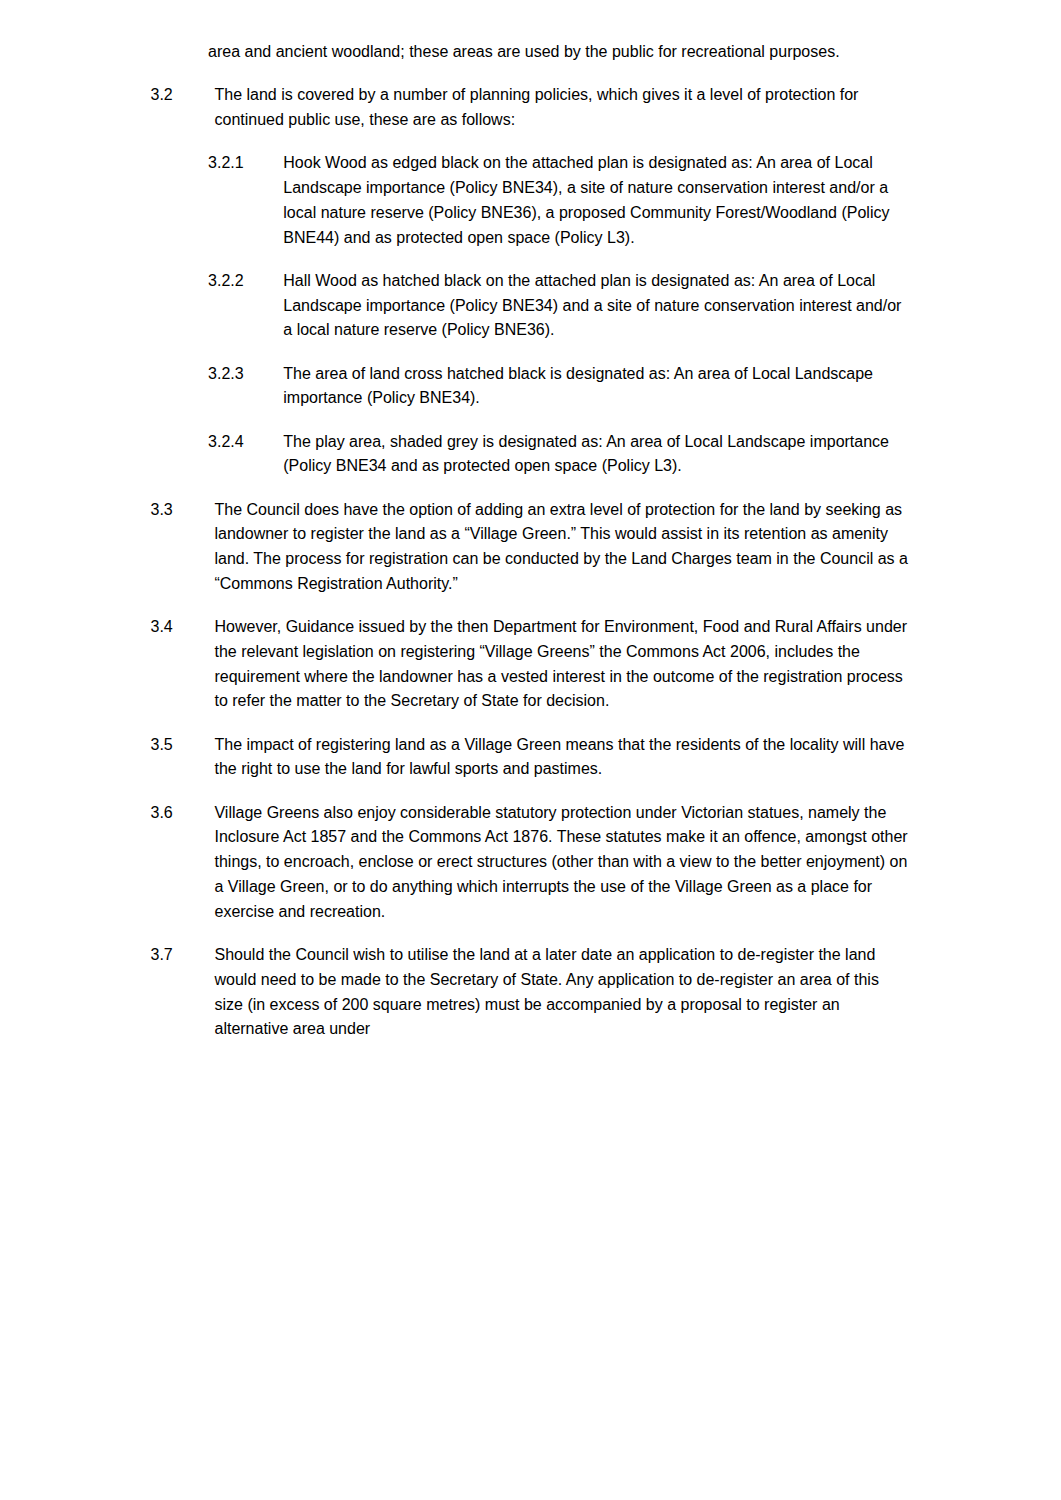area and ancient woodland; these areas are used by the public for recreational purposes.
3.2
The land is covered by a number of planning policies, which gives it a level of protection for continued public use, these are as follows:
3.2.1
Hook Wood as edged black on the attached plan is designated as: An area of Local Landscape importance (Policy BNE34), a site of nature conservation interest and/or a local nature reserve (Policy BNE36), a proposed Community Forest/Woodland (Policy BNE44) and as protected open space (Policy L3).
3.2.2
Hall Wood as hatched black on the attached plan is designated as: An area of Local Landscape importance (Policy BNE34) and a site of nature conservation interest and/or a local nature reserve (Policy BNE36).
3.2.3
The area of land cross hatched black is designated as: An area of Local Landscape importance (Policy BNE34).
3.2.4
The play area, shaded grey is designated as: An area of Local Landscape importance (Policy BNE34 and as protected open space (Policy L3).
3.3
The Council does have the option of adding an extra level of protection for the land by seeking as landowner to register the land as a “Village Green.” This would assist in its retention as amenity land. The process for registration can be conducted by the Land Charges team in the Council as a “Commons Registration Authority.”
3.4
However, Guidance issued by the then Department for Environment, Food and Rural Affairs under the relevant legislation on registering “Village Greens” the Commons Act 2006, includes the requirement where the landowner has a vested interest in the outcome of the registration process to refer the matter to the Secretary of State for decision.
3.5
The impact of registering land as a Village Green means that the residents of the locality will have the right to use the land for lawful sports and pastimes.
3.6
Village Greens also enjoy considerable statutory protection under Victorian statues, namely the Inclosure Act 1857 and the Commons Act 1876. These statutes make it an offence, amongst other things, to encroach, enclose or erect structures (other than with a view to the better enjoyment) on a Village Green, or to do anything which interrupts the use of the Village Green as a place for exercise and recreation.
3.7
Should the Council wish to utilise the land at a later date an application to de-register the land would need to be made to the Secretary of State. Any application to de-register an area of this size (in excess of 200 square metres) must be accompanied by a proposal to register an alternative area under